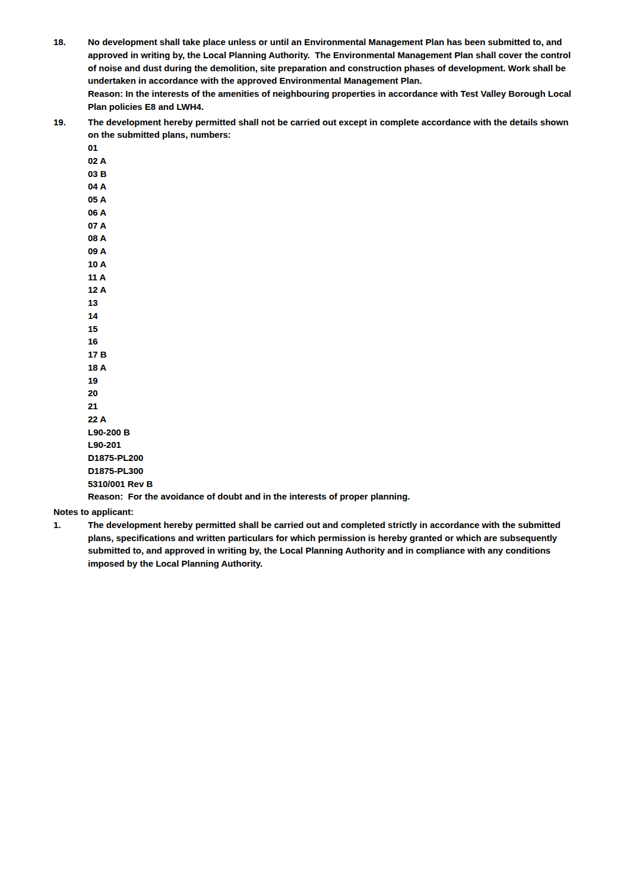18.
No development shall take place unless or until an Environmental Management Plan has been submitted to, and approved in writing by, the Local Planning Authority. The Environmental Management Plan shall cover the control of noise and dust during the demolition, site preparation and construction phases of development. Work shall be undertaken in accordance with the approved Environmental Management Plan.
Reason: In the interests of the amenities of neighbouring properties in accordance with Test Valley Borough Local Plan policies E8 and LWH4.
19.
The development hereby permitted shall not be carried out except in complete accordance with the details shown on the submitted plans, numbers:
01
02 A
03 B
04 A
05 A
06 A
07 A
08 A
09 A
10 A
11 A
12 A
13
14
15
16
17 B
18 A
19
20
21
22 A
L90-200 B
L90-201
D1875-PL200
D1875-PL300
5310/001 Rev B
Reason: For the avoidance of doubt and in the interests of proper planning.
Notes to applicant:
1.
The development hereby permitted shall be carried out and completed strictly in accordance with the submitted plans, specifications and written particulars for which permission is hereby granted or which are subsequently submitted to, and approved in writing by, the Local Planning Authority and in compliance with any conditions imposed by the Local Planning Authority.